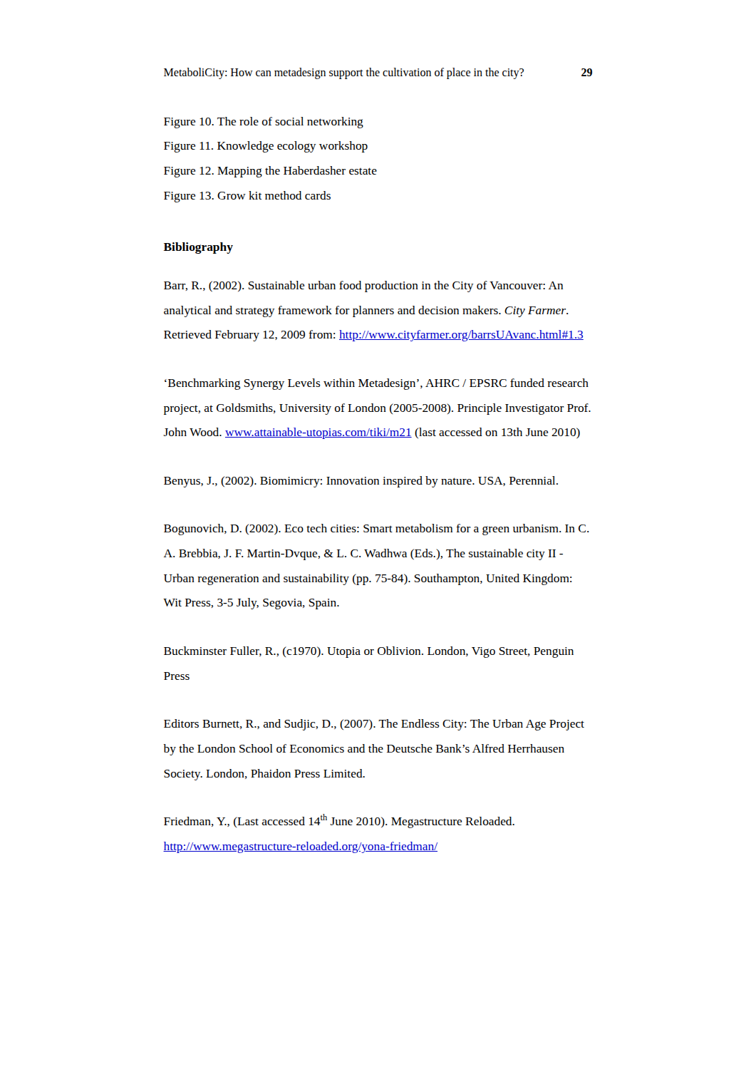MetaboliCity: How can metadesign support the cultivation of place in the city?
29
Figure 10. The role of social networking
Figure 11. Knowledge ecology workshop
Figure 12. Mapping the Haberdasher estate
Figure 13. Grow kit method cards
Bibliography
Barr, R., (2002). Sustainable urban food production in the City of Vancouver: An analytical and strategy framework for planners and decision makers. City Farmer. Retrieved February 12, 2009 from: http://www.cityfarmer.org/barrsUAvanc.html#1.3
‘Benchmarking Synergy Levels within Metadesign’, AHRC / EPSRC funded research project, at Goldsmiths, University of London (2005-2008). Principle Investigator Prof. John Wood. www.attainable-utopias.com/tiki/m21 (last accessed on 13th June 2010)
Benyus, J., (2002). Biomimicry: Innovation inspired by nature. USA, Perennial.
Bogunovich, D. (2002). Eco tech cities: Smart metabolism for a green urbanism. In C. A. Brebbia, J. F. Martin-Dvque, & L. C. Wadhwa (Eds.), The sustainable city II - Urban regeneration and sustainability (pp. 75-84). Southampton, United Kingdom: Wit Press, 3-5 July, Segovia, Spain.
Buckminster Fuller, R., (c1970). Utopia or Oblivion. London, Vigo Street, Penguin Press
Editors Burnett, R., and Sudjic, D., (2007). The Endless City: The Urban Age Project by the London School of Economics and the Deutsche Bank’s Alfred Herrhausen Society. London, Phaidon Press Limited.
Friedman, Y., (Last accessed 14th June 2010). Megastructure Reloaded. http://www.megastructure-reloaded.org/yona-friedman/